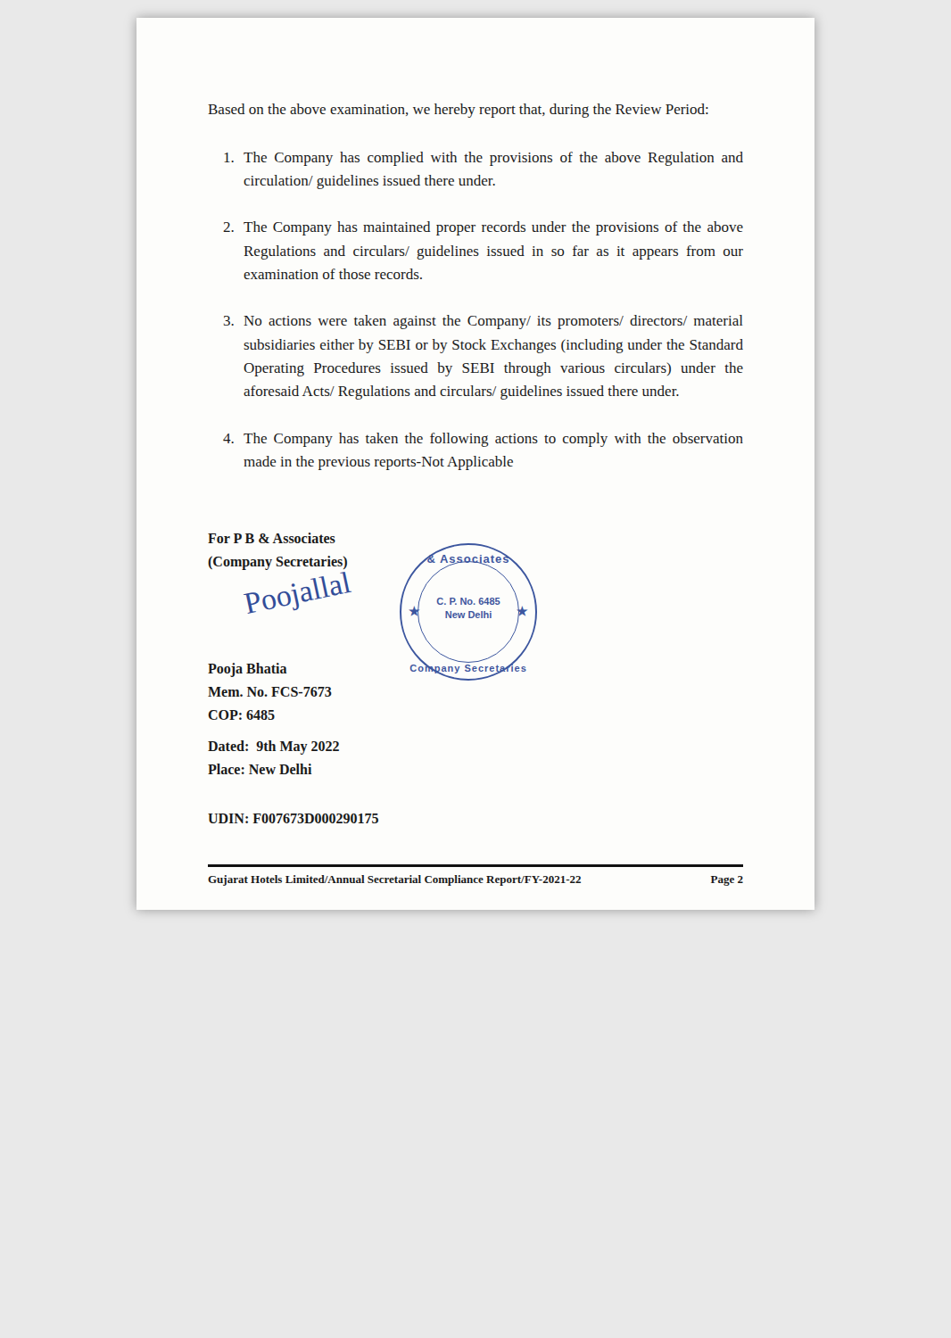Based on the above examination, we hereby report that, during the Review Period:
The Company has complied with the provisions of the above Regulation and circulation/ guidelines issued there under.
The Company has maintained proper records under the provisions of the above Regulations and circulars/ guidelines issued in so far as it appears from our examination of those records.
No actions were taken against the Company/ its promoters/ directors/ material subsidiaries either by SEBI or by Stock Exchanges (including under the Standard Operating Procedures issued by SEBI through various circulars) under the aforesaid Acts/ Regulations and circulars/ guidelines issued there under.
The Company has taken the following actions to comply with the observation made in the previous reports-Not Applicable
For P B & Associates
(Company Secretaries)
Poojallal
& Associates
★
★
C. P. No. 6485
New Delhi
Company Secretaries
Pooja Bhatia
Mem. No. FCS-7673
COP: 6485
Dated: 9th May 2022
Place: New Delhi
UDIN: F007673D000290175
Gujarat Hotels Limited/Annual Secretarial Compliance Report/FY-2021-22 Page 2